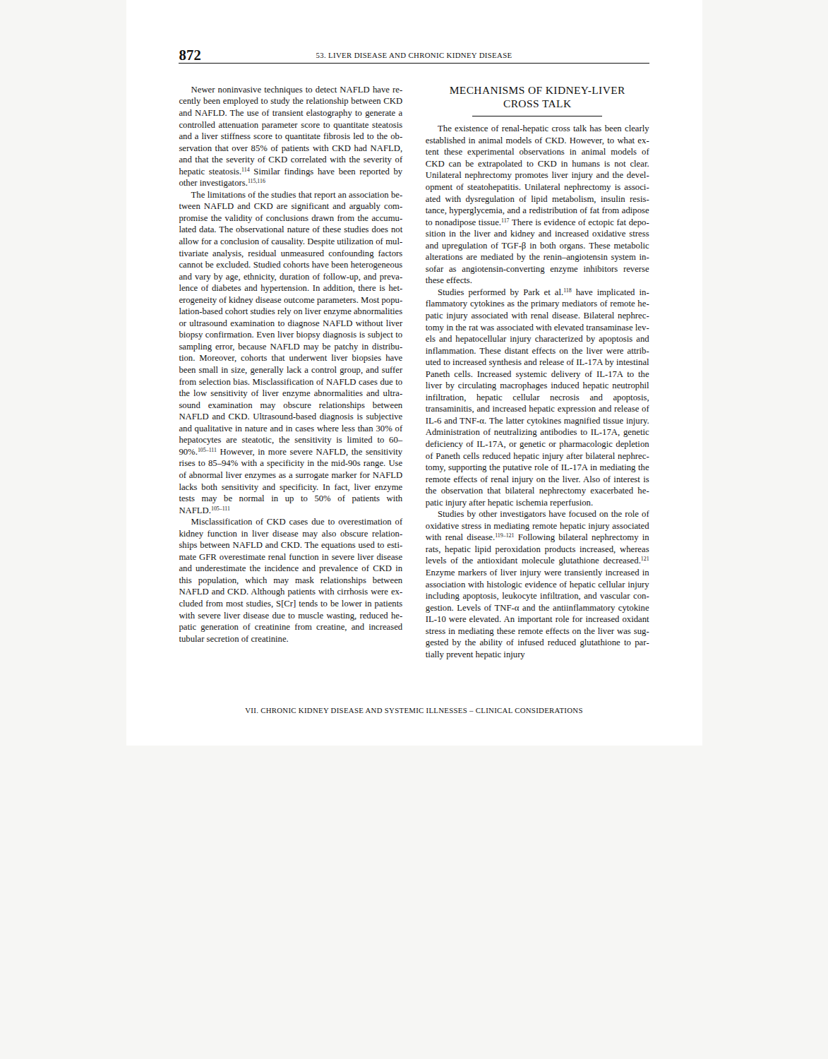872
53. Liver Disease and Chronic Kidney Disease
Newer noninvasive techniques to detect NAFLD have recently been employed to study the relationship between CKD and NAFLD. The use of transient elastography to generate a controlled attenuation parameter score to quantitate steatosis and a liver stiffness score to quantitate fibrosis led to the observation that over 85% of patients with CKD had NAFLD, and that the severity of CKD correlated with the severity of hepatic steatosis.114 Similar findings have been reported by other investigators.115,116
The limitations of the studies that report an association between NAFLD and CKD are significant and arguably compromise the validity of conclusions drawn from the accumulated data. The observational nature of these studies does not allow for a conclusion of causality. Despite utilization of multivariate analysis, residual unmeasured confounding factors cannot be excluded. Studied cohorts have been heterogeneous and vary by age, ethnicity, duration of follow-up, and prevalence of diabetes and hypertension. In addition, there is heterogeneity of kidney disease outcome parameters. Most population-based cohort studies rely on liver enzyme abnormalities or ultrasound examination to diagnose NAFLD without liver biopsy confirmation. Even liver biopsy diagnosis is subject to sampling error, because NAFLD may be patchy in distribution. Moreover, cohorts that underwent liver biopsies have been small in size, generally lack a control group, and suffer from selection bias. Misclassification of NAFLD cases due to the low sensitivity of liver enzyme abnormalities and ultrasound examination may obscure relationships between NAFLD and CKD. Ultrasound-based diagnosis is subjective and qualitative in nature and in cases where less than 30% of hepatocytes are steatotic, the sensitivity is limited to 60–90%.105–111 However, in more severe NAFLD, the sensitivity rises to 85–94% with a specificity in the mid-90s range. Use of abnormal liver enzymes as a surrogate marker for NAFLD lacks both sensitivity and specificity. In fact, liver enzyme tests may be normal in up to 50% of patients with NAFLD.105–111
Misclassification of CKD cases due to overestimation of kidney function in liver disease may also obscure relationships between NAFLD and CKD. The equations used to estimate GFR overestimate renal function in severe liver disease and underestimate the incidence and prevalence of CKD in this population, which may mask relationships between NAFLD and CKD. Although patients with cirrhosis were excluded from most studies, S[Cr] tends to be lower in patients with severe liver disease due to muscle wasting, reduced hepatic generation of creatinine from creatine, and increased tubular secretion of creatinine.
Mechanisms of Kidney-Liver
Cross Talk
The existence of renal-hepatic cross talk has been clearly established in animal models of CKD. However, to what extent these experimental observations in animal models of CKD can be extrapolated to CKD in humans is not clear. Unilateral nephrectomy promotes liver injury and the development of steatohepatitis. Unilateral nephrectomy is associated with dysregulation of lipid metabolism, insulin resistance, hyperglycemia, and a redistribution of fat from adipose to nonadipose tissue.117 There is evidence of ectopic fat deposition in the liver and kidney and increased oxidative stress and upregulation of TGF-β in both organs. These metabolic alterations are mediated by the renin–angiotensin system insofar as angiotensin-converting enzyme inhibitors reverse these effects.
Studies performed by Park et al.118 have implicated inflammatory cytokines as the primary mediators of remote hepatic injury associated with renal disease. Bilateral nephrectomy in the rat was associated with elevated transaminase levels and hepatocellular injury characterized by apoptosis and inflammation. These distant effects on the liver were attributed to increased synthesis and release of IL-17A by intestinal Paneth cells. Increased systemic delivery of IL-17A to the liver by circulating macrophages induced hepatic neutrophil infiltration, hepatic cellular necrosis and apoptosis, transaminitis, and increased hepatic expression and release of IL-6 and TNF-α. The latter cytokines magnified tissue injury. Administration of neutralizing antibodies to IL-17A, genetic deficiency of IL-17A, or genetic or pharmacologic depletion of Paneth cells reduced hepatic injury after bilateral nephrectomy, supporting the putative role of IL-17A in mediating the remote effects of renal injury on the liver. Also of interest is the observation that bilateral nephrectomy exacerbated hepatic injury after hepatic ischemia reperfusion.
Studies by other investigators have focused on the role of oxidative stress in mediating remote hepatic injury associated with renal disease.119–121 Following bilateral nephrectomy in rats, hepatic lipid peroxidation products increased, whereas levels of the antioxidant molecule glutathione decreased.121 Enzyme markers of liver injury were transiently increased in association with histologic evidence of hepatic cellular injury including apoptosis, leukocyte infiltration, and vascular congestion. Levels of TNF-α and the antiinflammatory cytokine IL-10 were elevated. An important role for increased oxidant stress in mediating these remote effects on the liver was suggested by the ability of infused reduced glutathione to partially prevent hepatic injury
VII. Chronic Kidney Disease and Systemic Illnesses – Clinical Considerations